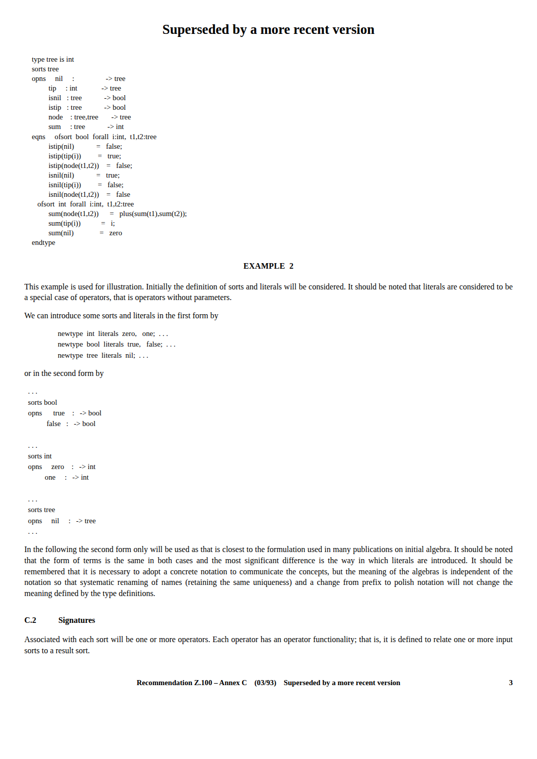Superseded by a more recent version
  type tree is int
  sorts tree
  opns     nil     :                 -> tree
           tip     : int             -> tree
           isnil   : tree            -> bool
           istip   : tree            -> bool
           node    : tree,tree       -> tree
           sum     : tree            -> int
  eqns     ofsort  bool  forall  i:int,  t1,t2:tree
           istip(nil)            =   false;
           istip(tip(i))         =   true;
           istip(node(t1,t2))    =   false;
           isnil(nil)            =   true;
           isnil(tip(i))         =   false;
           isnil(node(t1,t2))    =   false
     ofsort  int  forall  i:int,  t1,t2:tree
           sum(node(t1,t2))      =   plus(sum(t1),sum(t2));
           sum(tip(i))           =   i;
           sum(nil)              =   zero
  endtype
EXAMPLE 2
This example is used for illustration. Initially the definition of sorts and literals will be considered. It should be noted that literals are considered to be a special case of operators, that is operators without parameters.
We can introduce some sorts and literals in the first form by
newtype int literals zero, one; . . .
newtype bool literals true, false; . . .
newtype tree literals nil; . . .
or in the second form by
. . .
sorts bool
opns true : -> bool
false : -> bool
. . .
sorts int
opns zero : -> int
one : -> int
. . .
sorts tree
opns nil : -> tree
. . .
In the following the second form only will be used as that is closest to the formulation used in many publications on initial algebra. It should be noted that the form of terms is the same in both cases and the most significant difference is the way in which literals are introduced. It should be remembered that it is necessary to adopt a concrete notation to communicate the concepts, but the meaning of the algebras is independent of the notation so that systematic renaming of names (retaining the same uniqueness) and a change from prefix to polish notation will not change the meaning defined by the type definitions.
C.2 Signatures
Associated with each sort will be one or more operators. Each operator has an operator functionality; that is, it is defined to relate one or more input sorts to a result sort.
Recommendation Z.100 – Annex C (03/93) Superseded by a more recent version 3